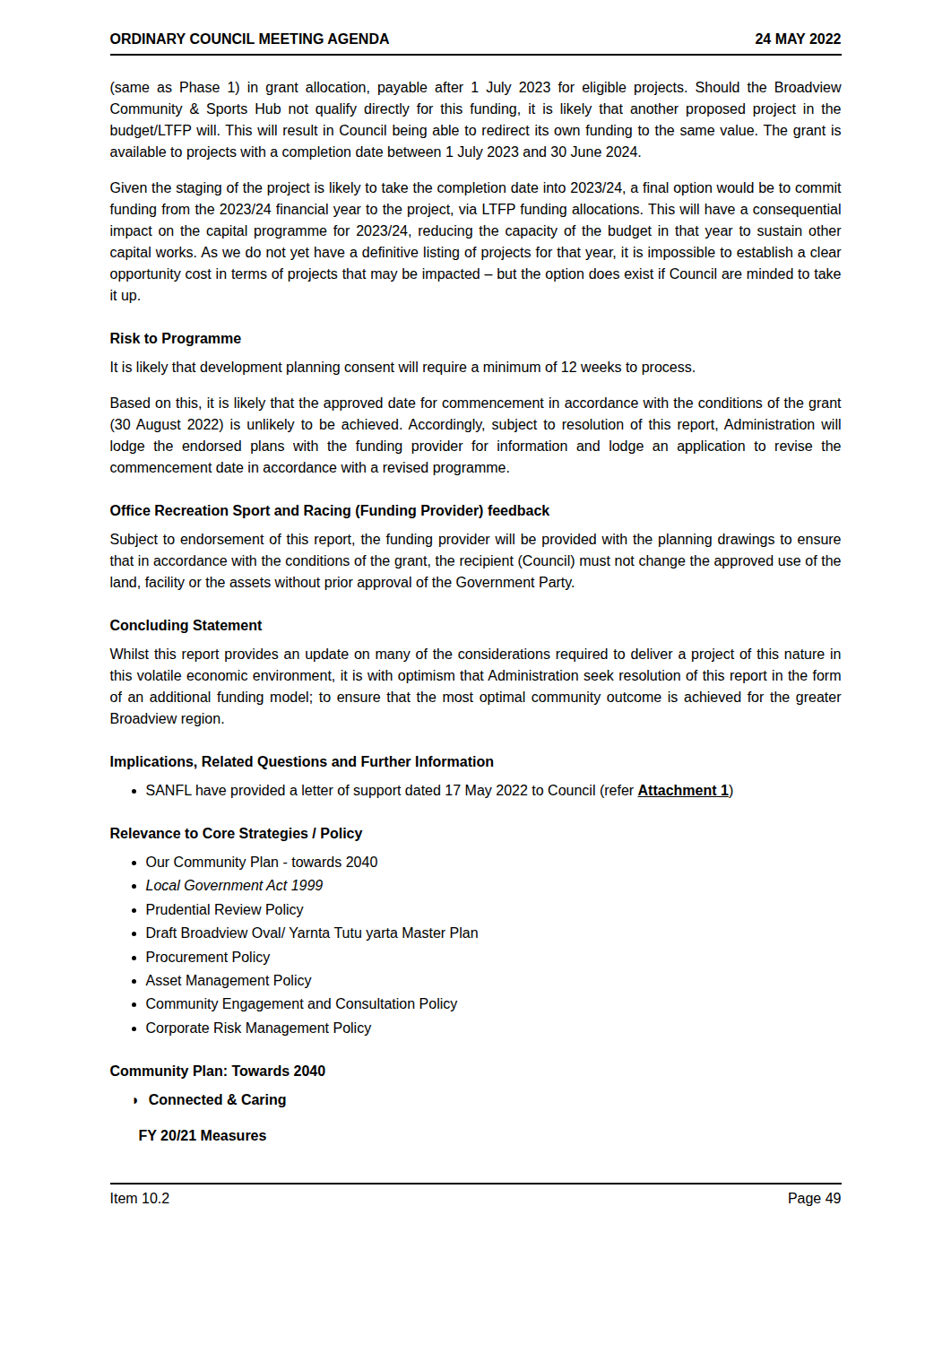Ordinary Council Meeting Agenda 24 May 2022
(same as Phase 1) in grant allocation, payable after 1 July 2023 for eligible projects. Should the Broadview Community & Sports Hub not qualify directly for this funding, it is likely that another proposed project in the budget/LTFP will. This will result in Council being able to redirect its own funding to the same value. The grant is available to projects with a completion date between 1 July 2023 and 30 June 2024.
Given the staging of the project is likely to take the completion date into 2023/24, a final option would be to commit funding from the 2023/24 financial year to the project, via LTFP funding allocations. This will have a consequential impact on the capital programme for 2023/24, reducing the capacity of the budget in that year to sustain other capital works. As we do not yet have a definitive listing of projects for that year, it is impossible to establish a clear opportunity cost in terms of projects that may be impacted – but the option does exist if Council are minded to take it up.
Risk to Programme
It is likely that development planning consent will require a minimum of 12 weeks to process.
Based on this, it is likely that the approved date for commencement in accordance with the conditions of the grant (30 August 2022) is unlikely to be achieved. Accordingly, subject to resolution of this report, Administration will lodge the endorsed plans with the funding provider for information and lodge an application to revise the commencement date in accordance with a revised programme.
Office Recreation Sport and Racing (Funding Provider) feedback
Subject to endorsement of this report, the funding provider will be provided with the planning drawings to ensure that in accordance with the conditions of the grant, the recipient (Council) must not change the approved use of the land, facility or the assets without prior approval of the Government Party.
Concluding Statement
Whilst this report provides an update on many of the considerations required to deliver a project of this nature in this volatile economic environment, it is with optimism that Administration seek resolution of this report in the form of an additional funding model; to ensure that the most optimal community outcome is achieved for the greater Broadview region.
Implications, Related Questions and Further Information
SANFL have provided a letter of support dated 17 May 2022 to Council (refer Attachment 1)
Relevance to Core Strategies / Policy
Our Community Plan - towards 2040
Local Government Act 1999
Prudential Review Policy
Draft Broadview Oval/ Yarnta Tutu yarta Master Plan
Procurement Policy
Asset Management Policy
Community Engagement and Consultation Policy
Corporate Risk Management Policy
Community Plan: Towards 2040
Connected & Caring
FY 20/21 Measures
Item 10.2 Page 49